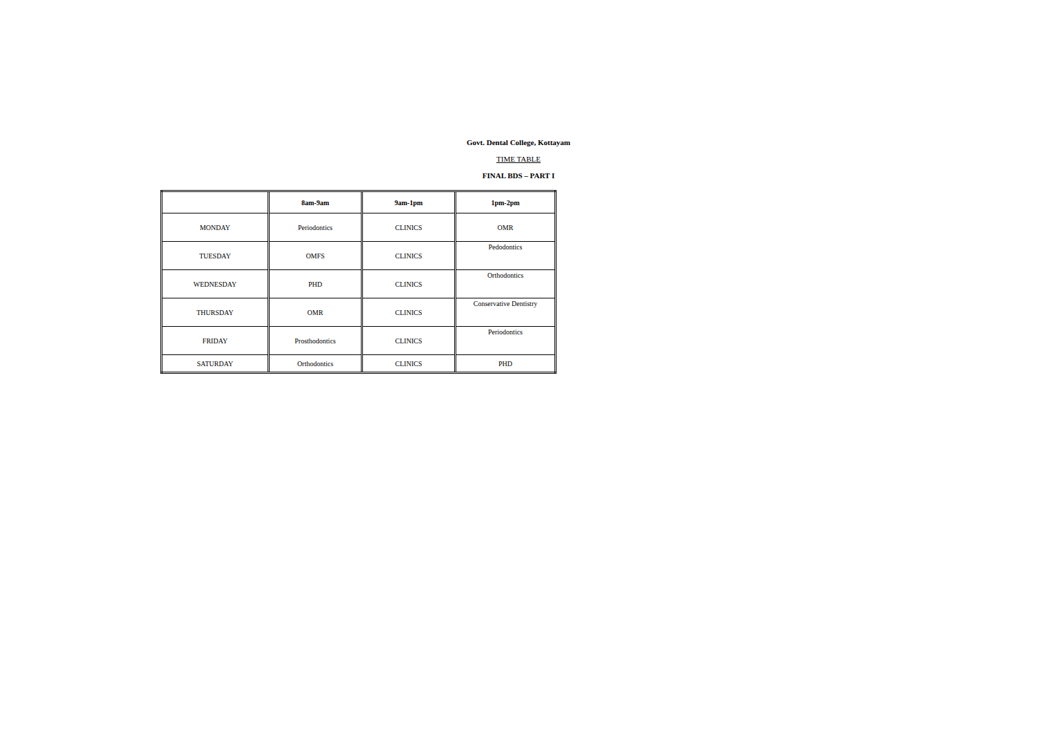Govt. Dental College, Kottayam
TIME TABLE
FINAL BDS – PART I
| | 8am-9am | 9am-1pm | 1pm-2pm |
| --- | --- | --- | --- |
| MONDAY | Periodontics | CLINICS | OMR |
| TUESDAY | OMFS | CLINICS | Pedodontics |
| WEDNESDAY | PHD | CLINICS | Orthodontics |
| THURSDAY | OMR | CLINICS | Conservative Dentistry |
| FRIDAY | Prosthodontics | CLINICS | Periodontics |
| SATURDAY | Orthodontics | CLINICS | PHD |